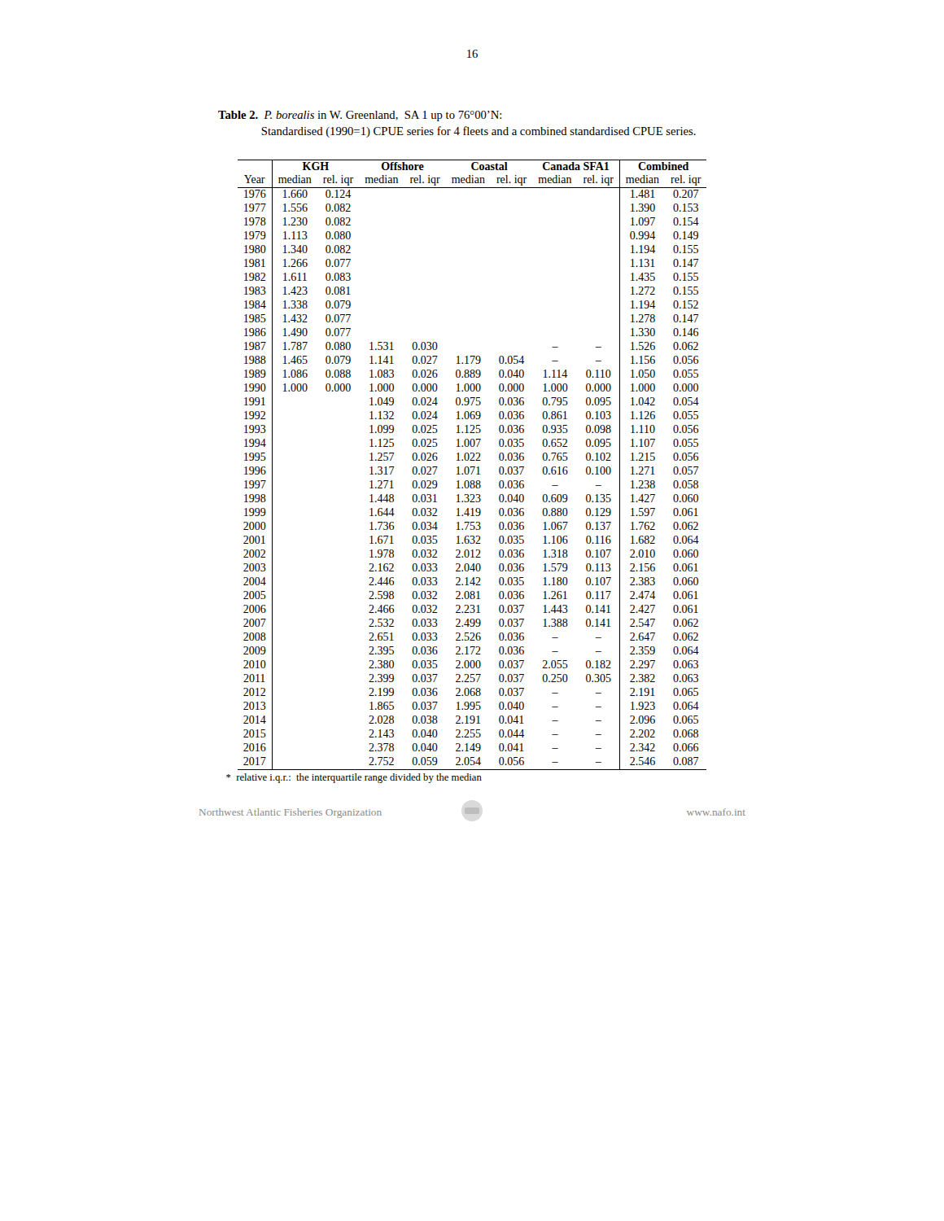16
Table 2. P. borealis in W. Greenland, SA 1 up to 76°00’N: Standardised (1990=1) CPUE series for 4 fleets and a combined standardised CPUE series.
| | KGH | Offshore | Coastal | Canada SFA1 | Combined |
| --- | --- | --- | --- | --- | --- |
| Year | median | rel. iqr | median | rel. iqr | median | rel. iqr | median | rel. iqr | median | rel. iqr |
| 1976 | 1.660 | 0.124 | | | | | | | 1.481 | 0.207 |
| 1977 | 1.556 | 0.082 | | | | | | | 1.390 | 0.153 |
| 1978 | 1.230 | 0.082 | | | | | | | 1.097 | 0.154 |
| 1979 | 1.113 | 0.080 | | | | | | | 0.994 | 0.149 |
| 1980 | 1.340 | 0.082 | | | | | | | 1.194 | 0.155 |
| 1981 | 1.266 | 0.077 | | | | | | | 1.131 | 0.147 |
| 1982 | 1.611 | 0.083 | | | | | | | 1.435 | 0.155 |
| 1983 | 1.423 | 0.081 | | | | | | | 1.272 | 0.155 |
| 1984 | 1.338 | 0.079 | | | | | | | 1.194 | 0.152 |
| 1985 | 1.432 | 0.077 | | | | | | | 1.278 | 0.147 |
| 1986 | 1.490 | 0.077 | | | | | | | 1.330 | 0.146 |
| 1987 | 1.787 | 0.080 | 1.531 | 0.030 | | | – | – | 1.526 | 0.062 |
| 1988 | 1.465 | 0.079 | 1.141 | 0.027 | 1.179 | 0.054 | – | – | 1.156 | 0.056 |
| 1989 | 1.086 | 0.088 | 1.083 | 0.026 | 0.889 | 0.040 | 1.114 | 0.110 | 1.050 | 0.055 |
| 1990 | 1.000 | 0.000 | 1.000 | 0.000 | 1.000 | 0.000 | 1.000 | 0.000 | 1.000 | 0.000 |
| 1991 | | | 1.049 | 0.024 | 0.975 | 0.036 | 0.795 | 0.095 | 1.042 | 0.054 |
| 1992 | | | 1.132 | 0.024 | 1.069 | 0.036 | 0.861 | 0.103 | 1.126 | 0.055 |
| 1993 | | | 1.099 | 0.025 | 1.125 | 0.036 | 0.935 | 0.098 | 1.110 | 0.056 |
| 1994 | | | 1.125 | 0.025 | 1.007 | 0.035 | 0.652 | 0.095 | 1.107 | 0.055 |
| 1995 | | | 1.257 | 0.026 | 1.022 | 0.036 | 0.765 | 0.102 | 1.215 | 0.056 |
| 1996 | | | 1.317 | 0.027 | 1.071 | 0.037 | 0.616 | 0.100 | 1.271 | 0.057 |
| 1997 | | | 1.271 | 0.029 | 1.088 | 0.036 | – | – | 1.238 | 0.058 |
| 1998 | | | 1.448 | 0.031 | 1.323 | 0.040 | 0.609 | 0.135 | 1.427 | 0.060 |
| 1999 | | | 1.644 | 0.032 | 1.419 | 0.036 | 0.880 | 0.129 | 1.597 | 0.061 |
| 2000 | | | 1.736 | 0.034 | 1.753 | 0.036 | 1.067 | 0.137 | 1.762 | 0.062 |
| 2001 | | | 1.671 | 0.035 | 1.632 | 0.035 | 1.106 | 0.116 | 1.682 | 0.064 |
| 2002 | | | 1.978 | 0.032 | 2.012 | 0.036 | 1.318 | 0.107 | 2.010 | 0.060 |
| 2003 | | | 2.162 | 0.033 | 2.040 | 0.036 | 1.579 | 0.113 | 2.156 | 0.061 |
| 2004 | | | 2.446 | 0.033 | 2.142 | 0.035 | 1.180 | 0.107 | 2.383 | 0.060 |
| 2005 | | | 2.598 | 0.032 | 2.081 | 0.036 | 1.261 | 0.117 | 2.474 | 0.061 |
| 2006 | | | 2.466 | 0.032 | 2.231 | 0.037 | 1.443 | 0.141 | 2.427 | 0.061 |
| 2007 | | | 2.532 | 0.033 | 2.499 | 0.037 | 1.388 | 0.141 | 2.547 | 0.062 |
| 2008 | | | 2.651 | 0.033 | 2.526 | 0.036 | – | – | 2.647 | 0.062 |
| 2009 | | | 2.395 | 0.036 | 2.172 | 0.036 | – | – | 2.359 | 0.064 |
| 2010 | | | 2.380 | 0.035 | 2.000 | 0.037 | 2.055 | 0.182 | 2.297 | 0.063 |
| 2011 | | | 2.399 | 0.037 | 2.257 | 0.037 | 0.250 | 0.305 | 2.382 | 0.063 |
| 2012 | | | 2.199 | 0.036 | 2.068 | 0.037 | – | – | 2.191 | 0.065 |
| 2013 | | | 1.865 | 0.037 | 1.995 | 0.040 | – | – | 1.923 | 0.064 |
| 2014 | | | 2.028 | 0.038 | 2.191 | 0.041 | – | – | 2.096 | 0.065 |
| 2015 | | | 2.143 | 0.040 | 2.255 | 0.044 | – | – | 2.202 | 0.068 |
| 2016 | | | 2.378 | 0.040 | 2.149 | 0.041 | – | – | 2.342 | 0.066 |
| 2017 | | | 2.752 | 0.059 | 2.054 | 0.056 | – | – | 2.546 | 0.087 |
* relative i.q.r.: the interquartile range divided by the median
Northwest Atlantic Fisheries Organization
www.nafo.int